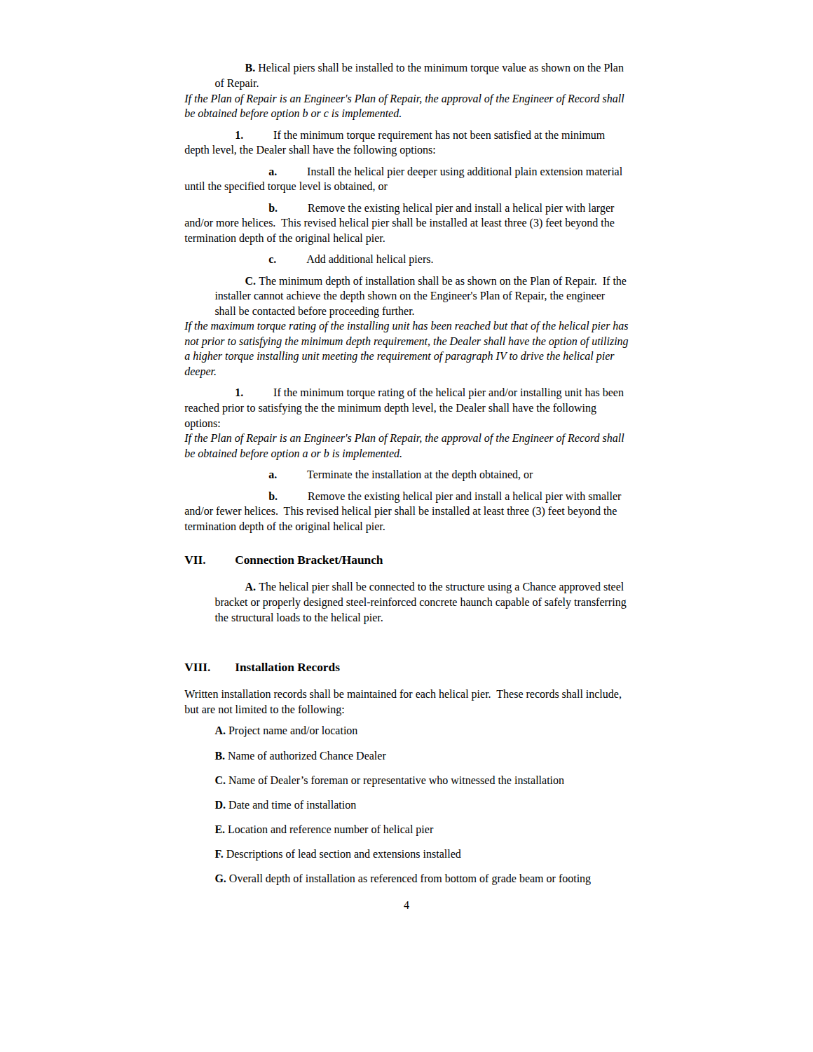B. Helical piers shall be installed to the minimum torque value as shown on the Plan of Repair.
If the Plan of Repair is an Engineer's Plan of Repair, the approval of the Engineer of Record shall be obtained before option b or c is implemented.
1. If the minimum torque requirement has not been satisfied at the minimum depth level, the Dealer shall have the following options:
a. Install the helical pier deeper using additional plain extension material until the specified torque level is obtained, or
b. Remove the existing helical pier and install a helical pier with larger and/or more helices. This revised helical pier shall be installed at least three (3) feet beyond the termination depth of the original helical pier.
c. Add additional helical piers.
C. The minimum depth of installation shall be as shown on the Plan of Repair. If the installer cannot achieve the depth shown on the Engineer's Plan of Repair, the engineer shall be contacted before proceeding further.
If the maximum torque rating of the installing unit has been reached but that of the helical pier has not prior to satisfying the minimum depth requirement, the Dealer shall have the option of utilizing a higher torque installing unit meeting the requirement of paragraph IV to drive the helical pier deeper.
1. If the minimum torque rating of the helical pier and/or installing unit has been reached prior to satisfying the the minimum depth level, the Dealer shall have the following options:
If the Plan of Repair is an Engineer's Plan of Repair, the approval of the Engineer of Record shall be obtained before option a or b is implemented.
a. Terminate the installation at the depth obtained, or
b. Remove the existing helical pier and install a helical pier with smaller and/or fewer helices. This revised helical pier shall be installed at least three (3) feet beyond the termination depth of the original helical pier.
VII. Connection Bracket/Haunch
A. The helical pier shall be connected to the structure using a Chance approved steel bracket or properly designed steel-reinforced concrete haunch capable of safely transferring the structural loads to the helical pier.
VIII. Installation Records
Written installation records shall be maintained for each helical pier. These records shall include, but are not limited to the following:
A. Project name and/or location
B. Name of authorized Chance Dealer
C. Name of Dealer’s foreman or representative who witnessed the installation
D. Date and time of installation
E. Location and reference number of helical pier
F. Descriptions of lead section and extensions installed
G. Overall depth of installation as referenced from bottom of grade beam or footing
4